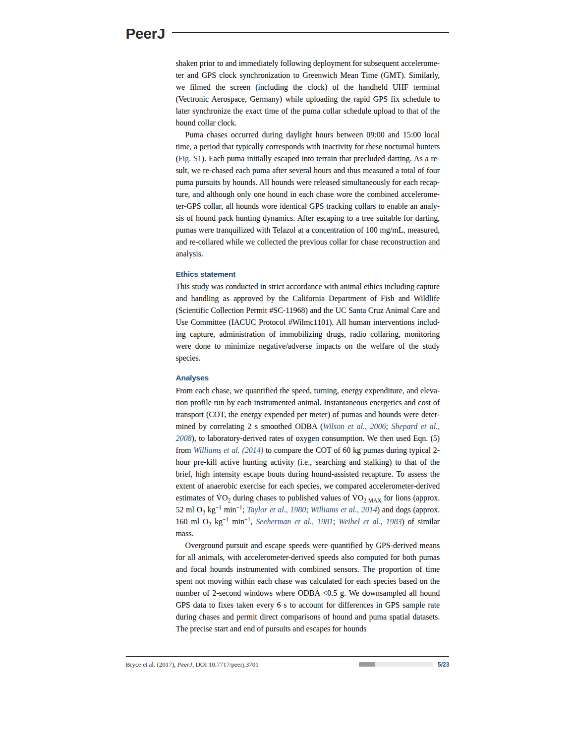PeerJ
shaken prior to and immediately following deployment for subsequent accelerometer and GPS clock synchronization to Greenwich Mean Time (GMT). Similarly, we filmed the screen (including the clock) of the handheld UHF terminal (Vectronic Aerospace, Germany) while uploading the rapid GPS fix schedule to later synchronize the exact time of the puma collar schedule upload to that of the hound collar clock.
Puma chases occurred during daylight hours between 09:00 and 15:00 local time, a period that typically corresponds with inactivity for these nocturnal hunters (Fig. S1). Each puma initially escaped into terrain that precluded darting. As a result, we re-chased each puma after several hours and thus measured a total of four puma pursuits by hounds. All hounds were released simultaneously for each recapture, and although only one hound in each chase wore the combined accelerometer-GPS collar, all hounds wore identical GPS tracking collars to enable an analysis of hound pack hunting dynamics. After escaping to a tree suitable for darting, pumas were tranquilized with Telazol at a concentration of 100 mg/mL, measured, and re-collared while we collected the previous collar for chase reconstruction and analysis.
Ethics statement
This study was conducted in strict accordance with animal ethics including capture and handling as approved by the California Department of Fish and Wildlife (Scientific Collection Permit #SC-11968) and the UC Santa Cruz Animal Care and Use Committee (IACUC Protocol #Wilmc1101). All human interventions including capture, administration of immobilizing drugs, radio collaring, monitoring were done to minimize negative/adverse impacts on the welfare of the study species.
Analyses
From each chase, we quantified the speed, turning, energy expenditure, and elevation profile run by each instrumented animal. Instantaneous energetics and cost of transport (COT, the energy expended per meter) of pumas and hounds were determined by correlating 2 s smoothed ODBA (Wilson et al., 2006; Shepard et al., 2008), to laboratory-derived rates of oxygen consumption. We then used Eqn. (5) from Williams et al. (2014) to compare the COT of 60 kg pumas during typical 2-hour pre-kill active hunting activity (i.e., searching and stalking) to that of the brief, high intensity escape bouts during hound-assisted recapture. To assess the extent of anaerobic exercise for each species, we compared accelerometer-derived estimates of V̇O2 during chases to published values of V̇O2 MAX for lions (approx. 52 ml O2 kg−1 min−1; Taylor et al., 1980; Williams et al., 2014) and dogs (approx. 160 ml O2 kg−1 min−1, Seeherman et al., 1981; Weibel et al., 1983) of similar mass.
Overground pursuit and escape speeds were quantified by GPS-derived means for all animals, with accelerometer-derived speeds also computed for both pumas and focal hounds instrumented with combined sensors. The proportion of time spent not moving within each chase was calculated for each species based on the number of 2-second windows where ODBA <0.5 g. We downsampled all hound GPS data to fixes taken every 6 s to account for differences in GPS sample rate during chases and permit direct comparisons of hound and puma spatial datasets. The precise start and end of pursuits and escapes for hounds
Bryce et al. (2017), PeerJ, DOI 10.7717/peerj.3701
5/23